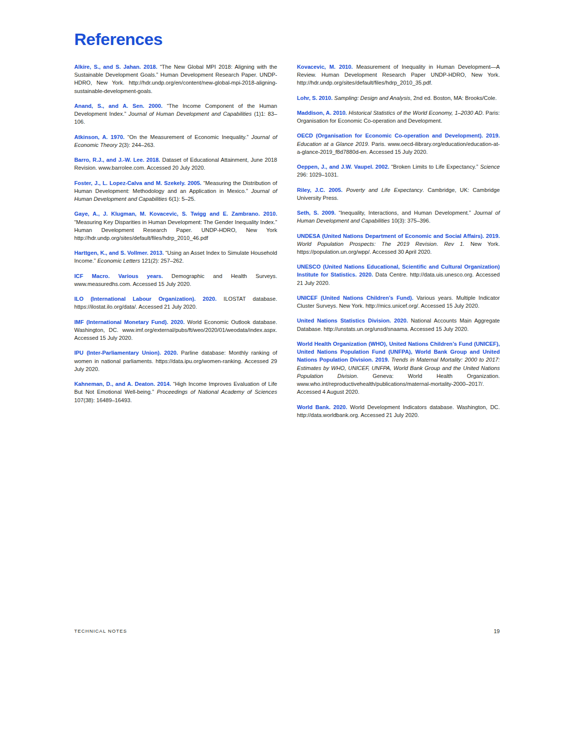References
Alkire, S., and S. Jahan. 2018. “The New Global MPI 2018: Aligning with the Sustainable Development Goals.” Human Development Research Paper. UNDP-HDRO, New York. http://hdr.undp.org/en/content/new-global-mpi-2018-aligning-sustainable-development-goals.
Anand, S., and A. Sen. 2000. “The Income Component of the Human Development Index.” Journal of Human Development and Capabilities (1)1: 83–106.
Atkinson, A. 1970. “On the Measurement of Economic Inequality.” Journal of Economic Theory 2(3): 244–263.
Barro, R.J., and J.-W. Lee. 2018. Dataset of Educational Attainment, June 2018 Revision. www.barrolee.com. Accessed 20 July 2020.
Foster, J., L. Lopez-Calva and M. Szekely. 2005. “Measuring the Distribution of Human Development: Methodology and an Application in Mexico.” Journal of Human Development and Capabilities 6(1): 5–25.
Gaye, A., J. Klugman, M. Kovacevic, S. Twigg and E. Zambrano. 2010. “Measuring Key Disparities in Human Development: The Gender Inequality Index.” Human Development Research Paper. UNDP-HDRO, New York http://hdr.undp.org/sites/default/files/hdrp_2010_46.pdf
Harttgen, K., and S. Vollmer. 2013. “Using an Asset Index to Simulate Household Income.” Economic Letters 121(2): 257–262.
ICF Macro. Various years. Demographic and Health Surveys. www.measuredhs.com. Accessed 15 July 2020.
ILO (International Labour Organization). 2020. ILOSTAT database. https://ilostat.ilo.org/data/. Accessed 21 July 2020.
IMF (International Monetary Fund). 2020. World Economic Outlook database. Washington, DC. www.imf.org/external/pubs/ft/weo/2020/01/weodata/index.aspx. Accessed 15 July 2020.
IPU (Inter-Parliamentary Union). 2020. Parline database: Monthly ranking of women in national parliaments. https://data.ipu.org/women-ranking. Accessed 29 July 2020.
Kahneman, D., and A. Deaton. 2014. “High Income Improves Evaluation of Life But Not Emotional Well-being.” Proceedings of National Academy of Sciences 107(38): 16489–16493.
Kovacevic, M. 2010. Measurement of Inequality in Human Development—A Review. Human Development Research Paper UNDP-HDRO, New York. http://hdr.undp.org/sites/default/files/hdrp_2010_35.pdf.
Lohr, S. 2010. Sampling: Design and Analysis, 2nd ed. Boston, MA: Brooks/Cole.
Maddison, A. 2010. Historical Statistics of the World Economy, 1–2030 AD. Paris: Organisation for Economic Co-operation and Development.
OECD (Organisation for Economic Co-operation and Development). 2019. Education at a Glance 2019. Paris. www.oecd-ilibrary.org/education/education-at-a-glance-2019_f8d7880d-en. Accessed 15 July 2020.
Oeppen, J., and J.W. Vaupel. 2002. “Broken Limits to Life Expectancy.” Science 296: 1029–1031.
Riley, J.C. 2005. Poverty and Life Expectancy. Cambridge, UK: Cambridge University Press.
Seth, S. 2009. “Inequality, Interactions, and Human Development.” Journal of Human Development and Capabilities 10(3): 375–396.
UNDESA (United Nations Department of Economic and Social Affairs). 2019. World Population Prospects: The 2019 Revision. Rev 1. New York. https://population.un.org/wpp/. Accessed 30 April 2020.
UNESCO (United Nations Educational, Scientific and Cultural Organization) Institute for Statistics. 2020. Data Centre. http://data.uis.unesco.org. Accessed 21 July 2020.
UNICEF (United Nations Children’s Fund). Various years. Multiple Indicator Cluster Surveys. New York. http://mics.unicef.org/. Accessed 15 July 2020.
United Nations Statistics Division. 2020. National Accounts Main Aggregate Database. http://unstats.un.org/unsd/snaama. Accessed 15 July 2020.
World Health Organization (WHO), United Nations Children’s Fund (UNICEF), United Nations Population Fund (UNFPA), World Bank Group and United Nations Population Division. 2019. Trends in Maternal Mortality: 2000 to 2017: Estimates by WHO, UNICEF, UNFPA, World Bank Group and the United Nations Population Division. Geneva: World Health Organization. www.who.int/reproductivehealth/publications/maternal-mortality-2000–2017/. Accessed 4 August 2020.
World Bank. 2020. World Development Indicators database. Washington, DC. http://data.worldbank.org. Accessed 21 July 2020.
TECHNICAL NOTES 19